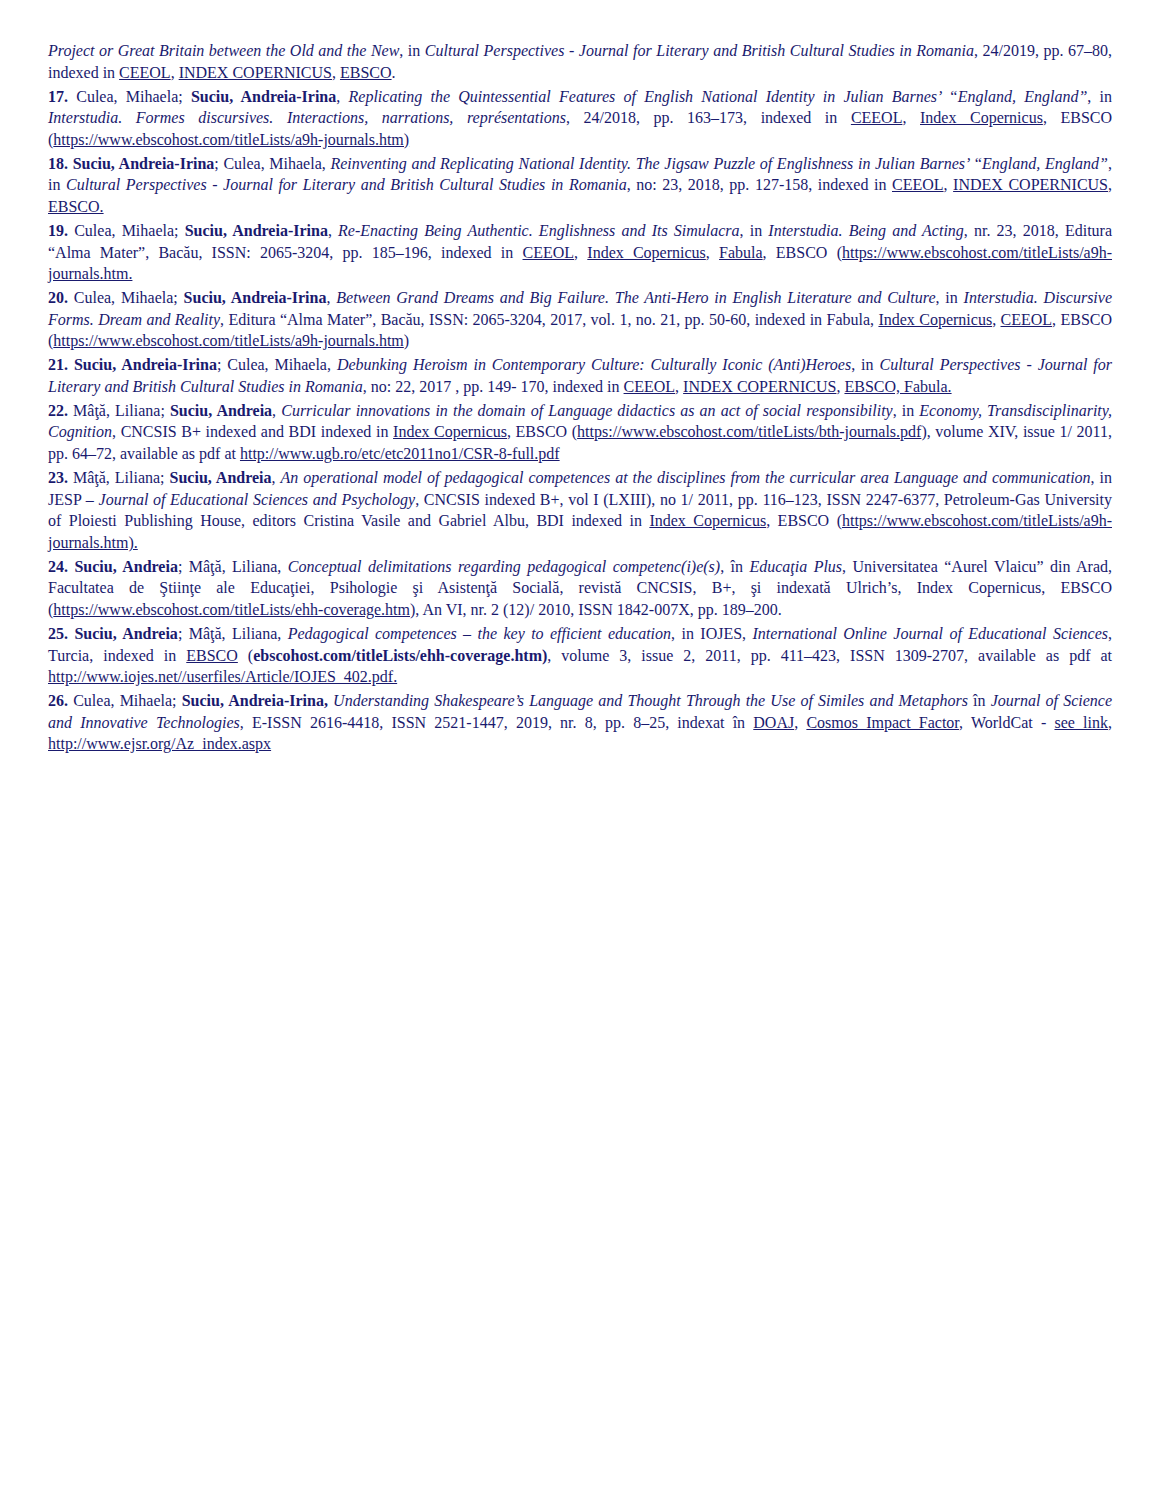Project or Great Britain between the Old and the New, in Cultural Perspectives - Journal for Literary and British Cultural Studies in Romania, 24/2019, pp. 67–80, indexed in CEEOL, INDEX COPERNICUS, EBSCO.
17. Culea, Mihaela; Suciu, Andreia-Irina, Replicating the Quintessential Features of English National Identity in Julian Barnes’ “England, England”, in Interstudia. Formes discursives. Interactions, narrations, représentations, 24/2018, pp. 163–173, indexed in CEEOL, Index Copernicus, EBSCO (https://www.ebscohost.com/titleLists/a9h-journals.htm)
18. Suciu, Andreia-Irina; Culea, Mihaela, Reinventing and Replicating National Identity. The Jigsaw Puzzle of Englishness in Julian Barnes’ “England, England”, in Cultural Perspectives - Journal for Literary and British Cultural Studies in Romania, no: 23, 2018, pp. 127-158, indexed in CEEOL, INDEX COPERNICUS, EBSCO.
19. Culea, Mihaela; Suciu, Andreia-Irina, Re-Enacting Being Authentic. Englishness and Its Simulacra, in Interstudia. Being and Acting, nr. 23, 2018, Editura “Alma Mater”, Bacău, ISSN: 2065-3204, pp. 185–196, indexed in CEEOL, Index Copernicus, Fabula, EBSCO (https://www.ebscohost.com/titleLists/a9h-journals.htm.
20. Culea, Mihaela; Suciu, Andreia-Irina, Between Grand Dreams and Big Failure. The Anti-Hero in English Literature and Culture, in Interstudia. Discursive Forms. Dream and Reality, Editura “Alma Mater”, Bacău, ISSN: 2065-3204, 2017, vol. 1, no. 21, pp. 50-60, indexed in Fabula, Index Copernicus, CEEOL, EBSCO (https://www.ebscohost.com/titleLists/a9h-journals.htm)
21. Suciu, Andreia-Irina; Culea, Mihaela, Debunking Heroism in Contemporary Culture: Culturally Iconic (Anti)Heroes, in Cultural Perspectives - Journal for Literary and British Cultural Studies in Romania, no: 22, 2017 , pp. 149- 170, indexed in CEEOL, INDEX COPERNICUS, EBSCO, Fabula.
22. Mâţă, Liliana; Suciu, Andreia, Curricular innovations in the domain of Language didactics as an act of social responsibility, in Economy, Transdisciplinarity, Cognition, CNCSIS B+ indexed and BDI indexed in Index Copernicus, EBSCO (https://www.ebscohost.com/titleLists/bth-journals.pdf), volume XIV, issue 1/ 2011, pp. 64–72, available as pdf at http://www.ugb.ro/etc/etc2011no1/CSR-8-full.pdf
23. Mâţă, Liliana; Suciu, Andreia, An operational model of pedagogical competences at the disciplines from the curricular area Language and communication, in JESP – Journal of Educational Sciences and Psychology, CNCSIS indexed B+, vol I (LXIII), no 1/ 2011, pp. 116–123, ISSN 2247-6377, Petroleum-Gas University of Ploiesti Publishing House, editors Cristina Vasile and Gabriel Albu, BDI indexed in Index Copernicus, EBSCO (https://www.ebscohost.com/titleLists/a9h-journals.htm).
24. Suciu, Andreia; Mâţă, Liliana, Conceptual delimitations regarding pedagogical competenc(i)e(s), în Educaţia Plus, Universitatea “Aurel Vlaicu” din Arad, Facultatea de Ştiinţe ale Educaţiei, Psihologie şi Asistenţă Socială, revistă CNCSIS, B+, şi indexată Ulrich’s, Index Copernicus, EBSCO (https://www.ebscohost.com/titleLists/ehh-coverage.htm), An VI, nr. 2 (12)/ 2010, ISSN 1842-007X, pp. 189–200.
25. Suciu, Andreia; Mâţă, Liliana, Pedagogical competences – the key to efficient education, in IOJES, International Online Journal of Educational Sciences, Turcia, indexed in EBSCO (ebscohost.com/titleLists/ehh-coverage.htm), volume 3, issue 2, 2011, pp. 411–423, ISSN 1309-2707, available as pdf at http://www.iojes.net//userfiles/Article/IOJES_402.pdf.
26. Culea, Mihaela; Suciu, Andreia-Irina, Understanding Shakespeare’s Language and Thought Through the Use of Similes and Metaphors în Journal of Science and Innovative Technologies, E-ISSN 2616-4418, ISSN 2521-1447, 2019, nr. 8, pp. 8–25, indexat în DOAJ, Cosmos Impact Factor, WorldCat - see link, http://www.ejsr.org/Az_index.aspx